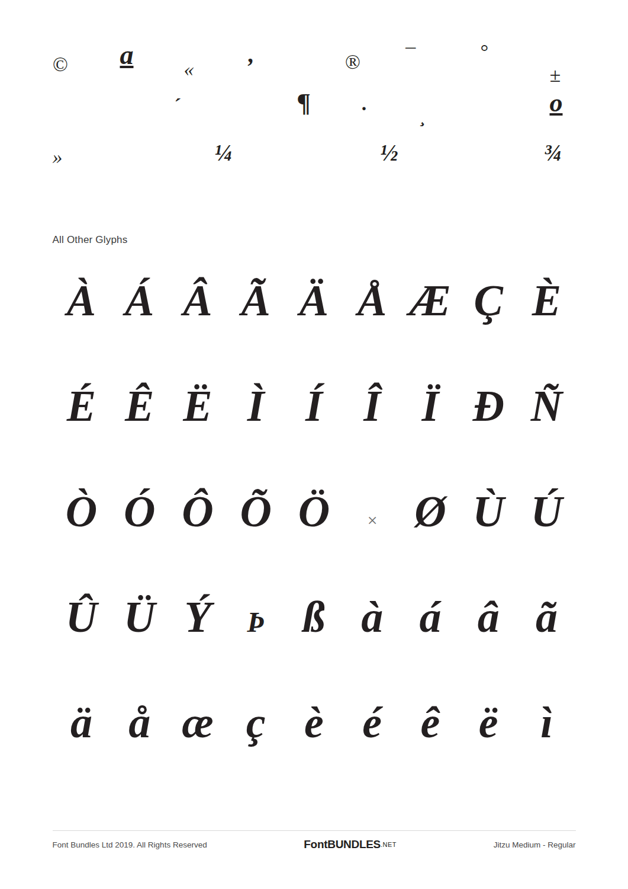© a « ’ ® ¯ ° ± ´ ¶ · ¸ o » ¼ ½ ¾
All Other Glyphs
À
Á
Â
Ã
Ä
Å
Æ
Ç
È
É
Ê
Ë
Ì
Í
Î
Ï
Ð
Ñ
Ò
Ó
Ô
Õ
Ö
×
Ø
Ù
Ú
Û
Ü
Ý
Þ
ß
à
á
â
ã
ä
å
æ
ç
è
é
ê
ë
ì
Font Bundles Ltd 2019. All Rights Reserved
FontBUNDLES.NET
Jitzu Medium - Regular